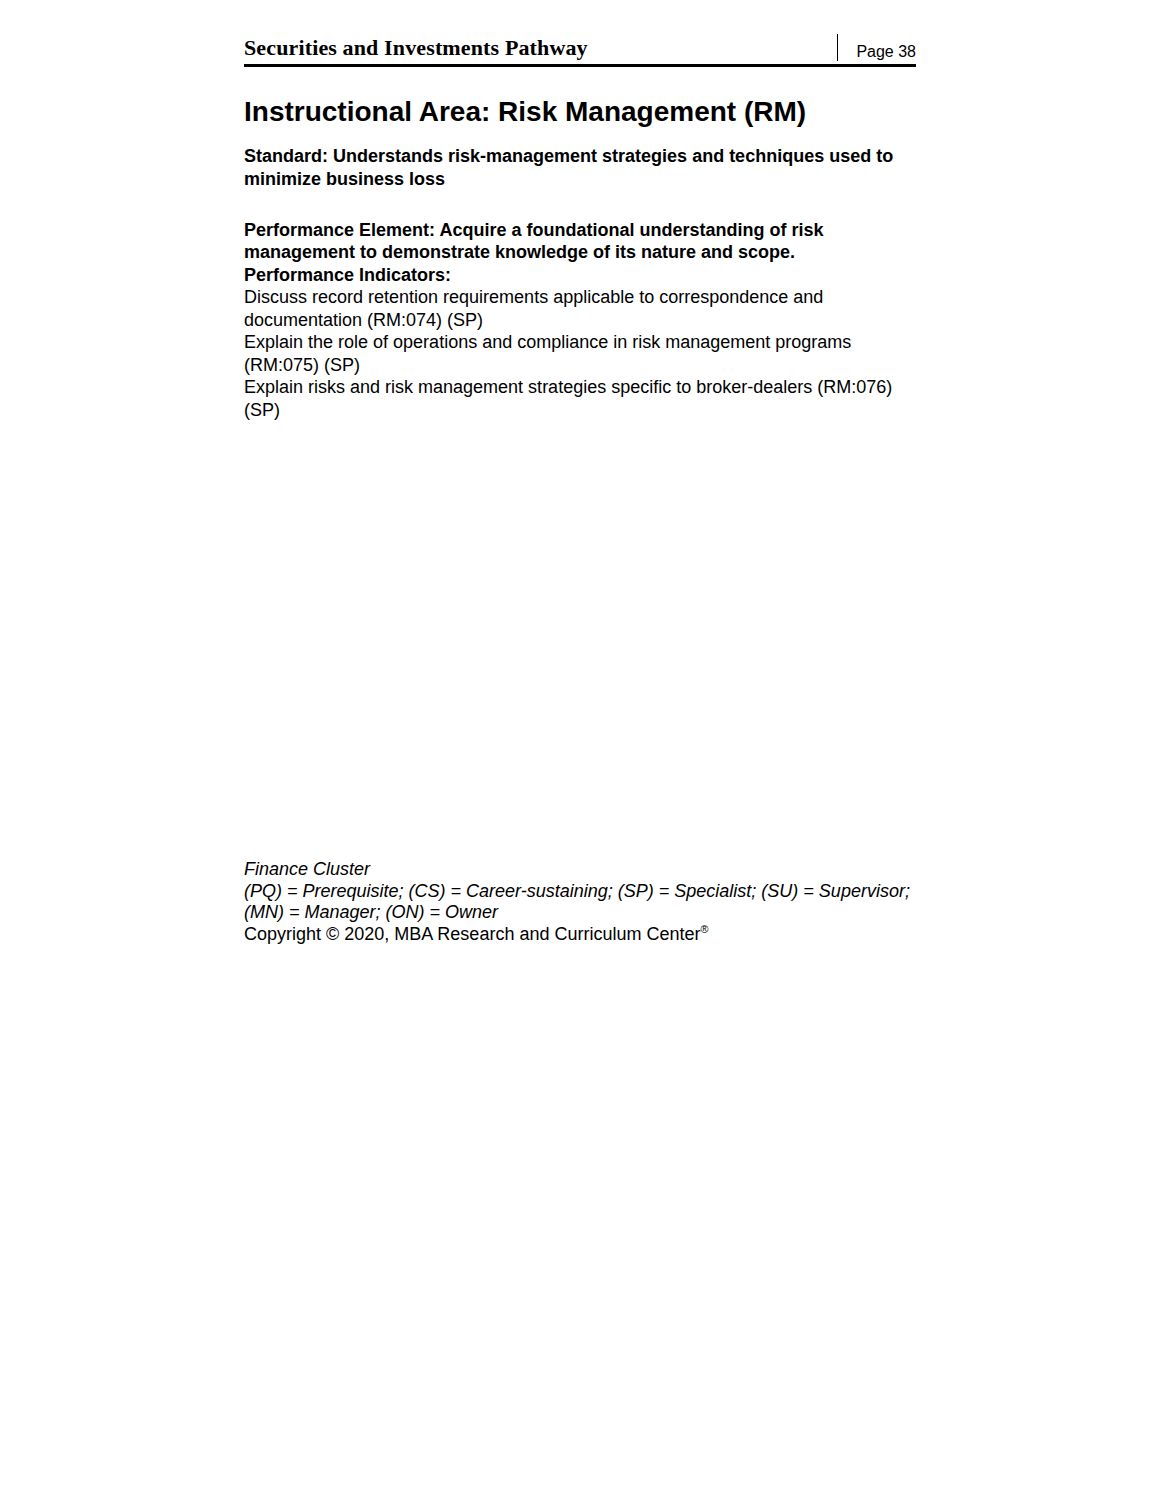Securities and Investments Pathway
Page 38
Instructional Area: Risk Management (RM)
Standard: Understands risk-management strategies and techniques used to minimize business loss
Performance Element: Acquire a foundational understanding of risk management to demonstrate knowledge of its nature and scope.
Performance Indicators:
Discuss record retention requirements applicable to correspondence and documentation (RM:074) (SP)
Explain the role of operations and compliance in risk management programs (RM:075) (SP)
Explain risks and risk management strategies specific to broker-dealers (RM:076) (SP)
Finance Cluster
(PQ) = Prerequisite; (CS) = Career-sustaining; (SP) = Specialist; (SU) = Supervisor; (MN) = Manager; (ON) = Owner
Copyright © 2020, MBA Research and Curriculum Center®